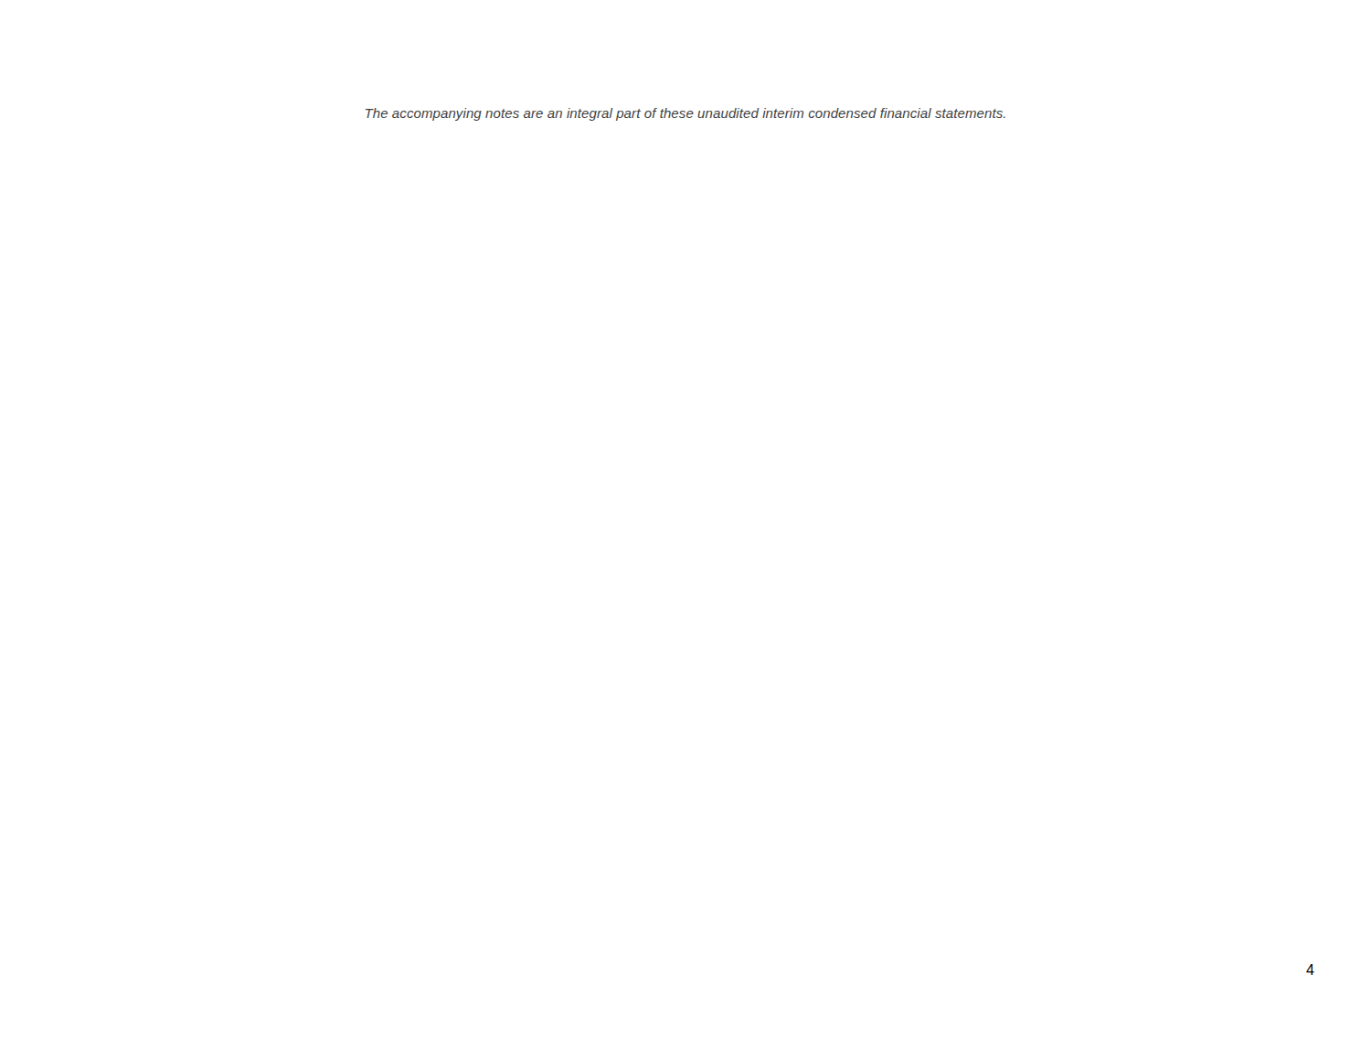The accompanying notes are an integral part of these unaudited interim condensed financial statements.
4